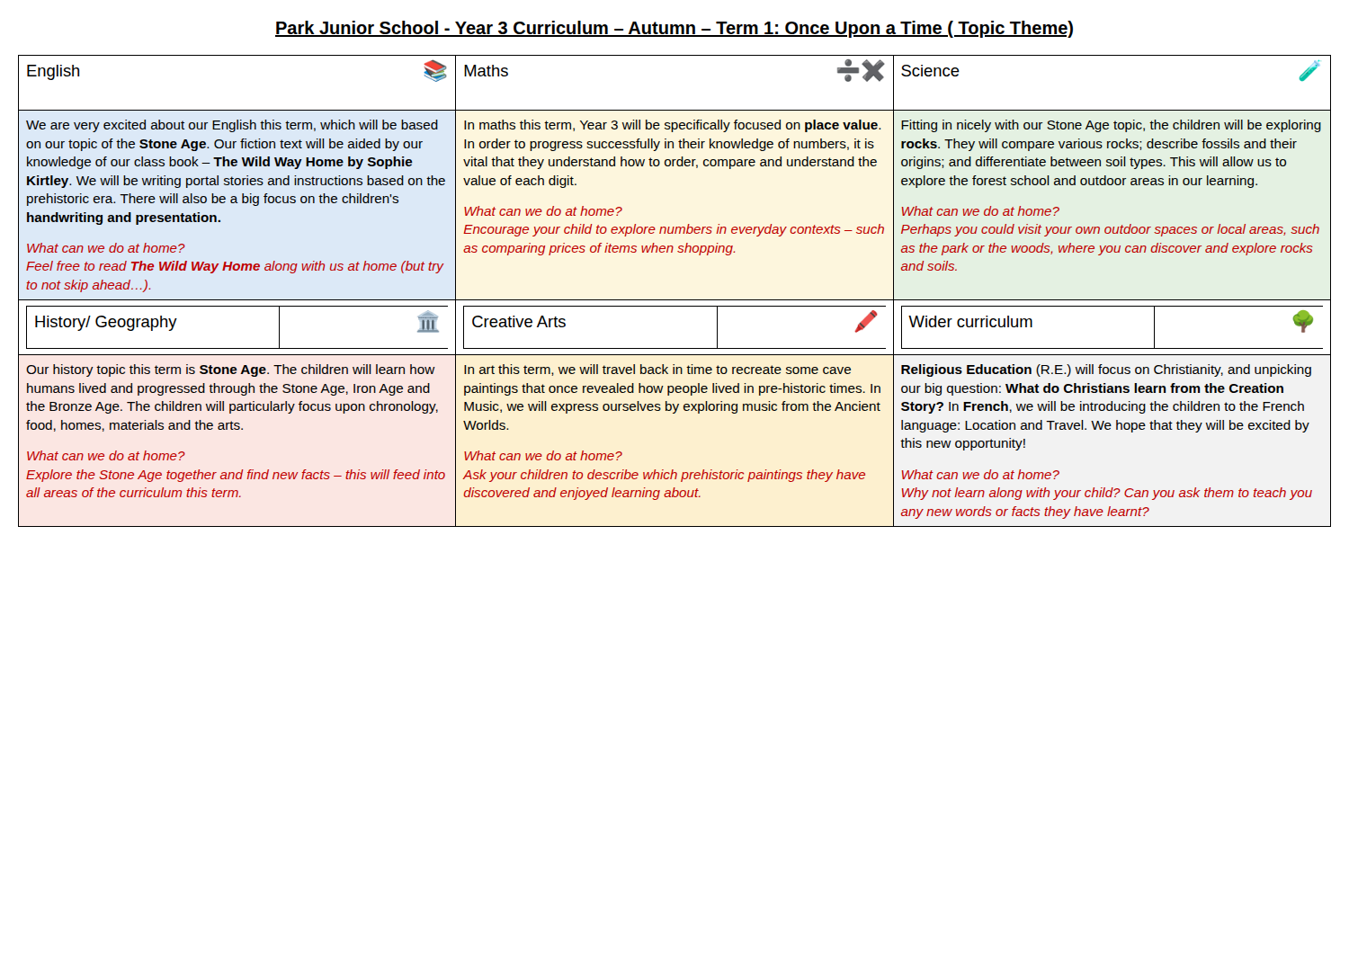Park Junior School - Year 3 Curriculum – Autumn – Term 1: Once Upon a Time ( Topic Theme)
| English 📚 | Maths ➗✖️ | Science 🧪 |
| We are very excited about our English this term, which will be based on our topic of the Stone Age . Our fiction text will be aided by our knowledge of our class book – The Wild Way Home by Sophie Kirtley . We will be writing portal stories and instructions based on the prehistoric era. There will also be a big focus on the children's handwriting and presentation. What can we do at home? Feel free to read The Wild Way Home along with us at home (but try to not skip ahead…). | In maths this term, Year 3 will be specifically focused on place value . In order to progress successfully in their knowledge of numbers, it is vital that they understand how to order, compare and understand the value of each digit. What can we do at home? Encourage your child to explore numbers in everyday contexts – such as comparing prices of items when shopping. | Fitting in nicely with our Stone Age topic, the children will be exploring rocks . They will compare various rocks; describe fossils and their origins; and differentiate between soil types. This will allow us to explore the forest school and outdoor areas in our learning. What can we do at home? Perhaps you could visit your own outdoor spaces or local areas, such as the park or the woods, where you can discover and explore rocks and soils. |
| / History/ Geography / 🏛️ / | / Creative Arts / 🖍️ / | / Wider curriculum / 🌳 / |
| Our history topic this term is Stone Age . The children will learn how humans lived and progressed through the Stone Age, Iron Age and the Bronze Age. The children will particularly focus upon chronology, food, homes, materials and the arts. What can we do at home? Explore the Stone Age together and find new facts – this will feed into all areas of the curriculum this term. | In art this term, we will travel back in time to recreate some cave paintings that once revealed how people lived in pre-historic times. In Music, we will express ourselves by exploring music from the Ancient Worlds. What can we do at home? Ask your children to describe which prehistoric paintings they have discovered and enjoyed learning about. | Religious Education (R.E.) will focus on Christianity, and unpicking our big question: What do Christians learn from the Creation Story? In French , we will be introducing the children to the French language: Location and Travel. We hope that they will be excited by this new opportunity! What can we do at home? Why not learn along with your child? Can you ask them to teach you any new words or facts they have learnt? |